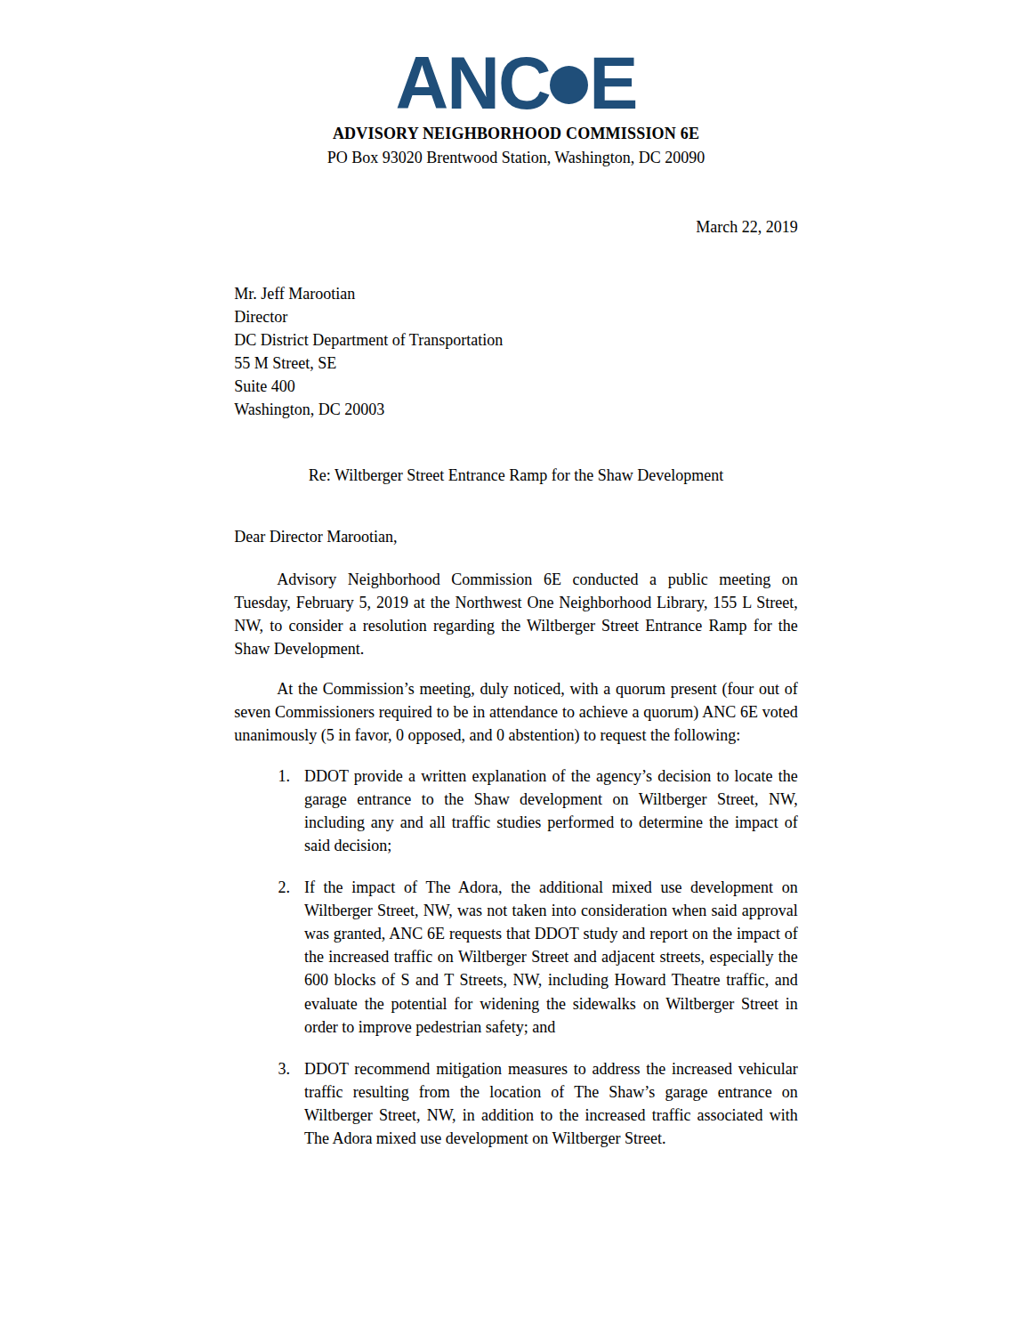ANC E
ADVISORY NEIGHBORHOOD COMMISSION 6E
PO Box 93020 Brentwood Station, Washington, DC 20090
March 22, 2019
Mr. Jeff Marootian
Director
DC District Department of Transportation
55 M Street, SE
Suite 400
Washington, DC 20003
Re: Wiltberger Street Entrance Ramp for the Shaw Development
Dear Director Marootian,
Advisory Neighborhood Commission 6E conducted a public meeting on Tuesday, February 5, 2019 at the Northwest One Neighborhood Library, 155 L Street, NW, to consider a resolution regarding the Wiltberger Street Entrance Ramp for the Shaw Development.
At the Commission’s meeting, duly noticed, with a quorum present (four out of seven Commissioners required to be in attendance to achieve a quorum) ANC 6E voted unanimously (5 in favor, 0 opposed, and 0 abstention) to request the following:
DDOT provide a written explanation of the agency’s decision to locate the garage entrance to the Shaw development on Wiltberger Street, NW, including any and all traffic studies performed to determine the impact of said decision;
If the impact of The Adora, the additional mixed use development on Wiltberger Street, NW, was not taken into consideration when said approval was granted, ANC 6E requests that DDOT study and report on the impact of the increased traffic on Wiltberger Street and adjacent streets, especially the 600 blocks of S and T Streets, NW, including Howard Theatre traffic, and evaluate the potential for widening the sidewalks on Wiltberger Street in order to improve pedestrian safety; and
DDOT recommend mitigation measures to address the increased vehicular traffic resulting from the location of The Shaw’s garage entrance on Wiltberger Street, NW, in addition to the increased traffic associated with The Adora mixed use development on Wiltberger Street.